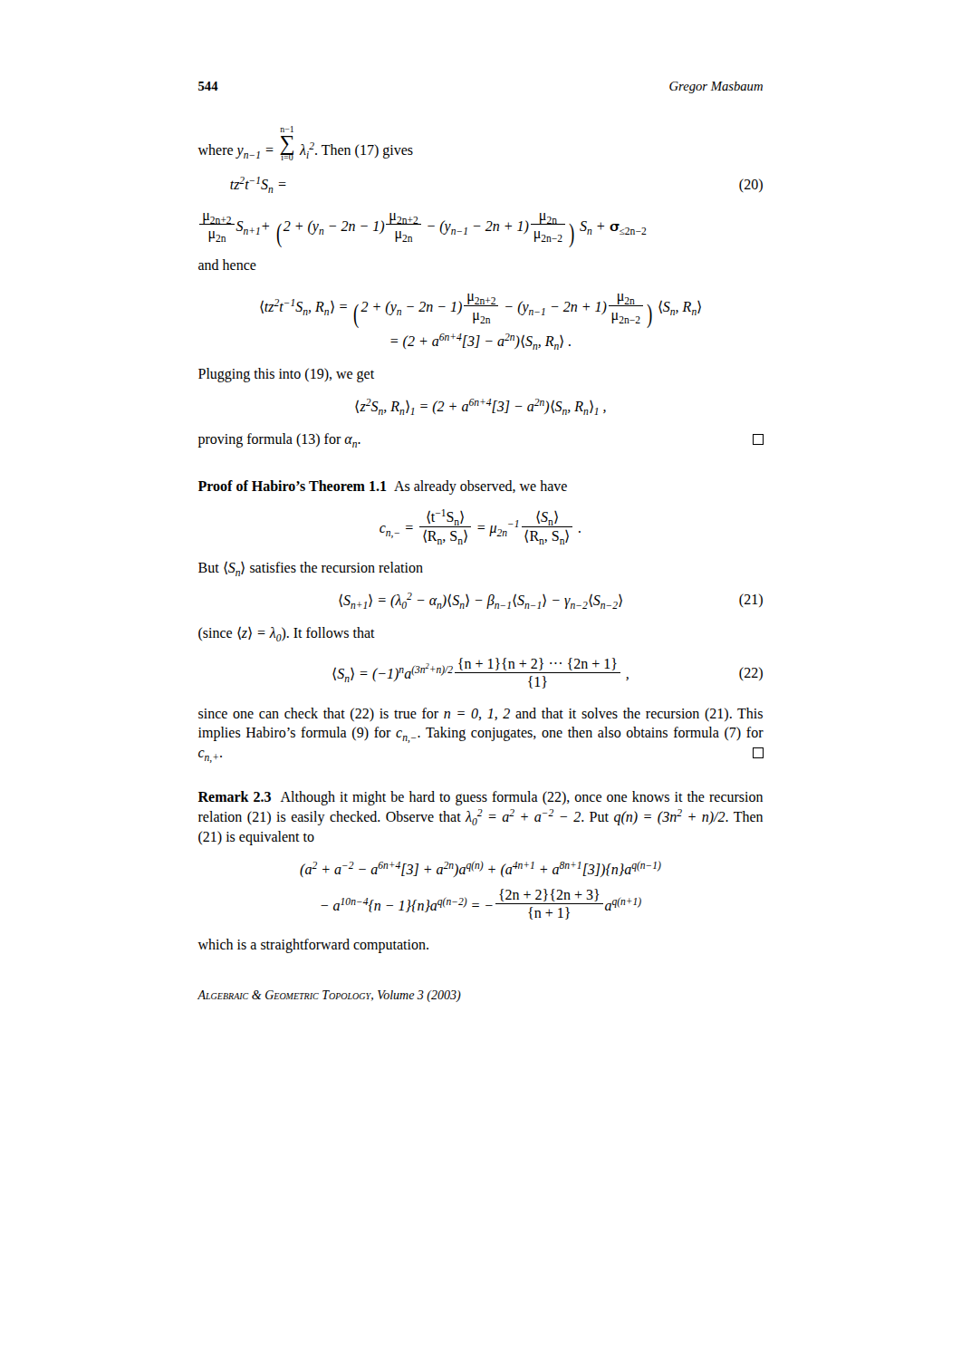544 Gregor Masbaum
where yn−1 = n−1∑i=0 λi2. Then (17) gives
tz2t−1Sn = (20)
μ2n+2 μ2n Sn+1+ (2 + (yn − 2n − 1)μ2n+2 μ2n − (yn−1 − 2n + 1)μ2n μ2n−2) Sn + 𝛔≤2n−2
and hence
⟨tz2t−1Sn, Rn⟩ = (2 + (yn − 2n − 1)μ2n+2 μ2n − (yn−1 − 2n + 1)μ2n μ2n−2) ⟨Sn, Rn⟩
= (2 + a6n+4[3] − a2n)⟨Sn, Rn⟩ .
Plugging this into (19), we get
⟨z2Sn, Rn⟩1 = (2 + a6n+4[3] − a2n)⟨Sn, Rn⟩1 ,
proving formula (13) for αn.
Proof of Habiro’s Theorem 1.1 As already observed, we have
cn,− = ⟨t−1Sn⟩⟨Rn, Sn⟩ = μ2n−1⟨Sn⟩⟨Rn, Sn⟩ .
But ⟨Sn⟩ satisfies the recursion relation
⟨Sn+1⟩ = (λ02 − αn)⟨Sn⟩ − βn−1⟨Sn−1⟩ − γn−2⟨Sn−2⟩ (21)
(since ⟨z⟩ = λ0). It follows that
⟨Sn⟩ = (−1)na(3n2+n)/2{n + 1}{n + 2} ··· {2n + 1}{1} , (22)
since one can check that (22) is true for n = 0, 1, 2 and that it solves the recursion (21). This implies Habiro’s formula (9) for cn,−. Taking conjugates, one then also obtains formula (7) for cn,+.
Remark 2.3 Although it might be hard to guess formula (22), once one knows it the recursion relation (21) is easily checked. Observe that λ02 = a2 + a−2 − 2. Put q(n) = (3n2 + n)/2. Then (21) is equivalent to
(a2 + a−2 − a6n+4[3] + a2n)aq(n) + (a4n+1 + a8n+1[3]){n}aq(n−1)
− a10n−4{n − 1}{n}aq(n−2) = −{2n + 2}{2n + 3}{n + 1}aq(n+1)
which is a straightforward computation.
Algebraic & Geometric Topology, Volume 3 (2003)